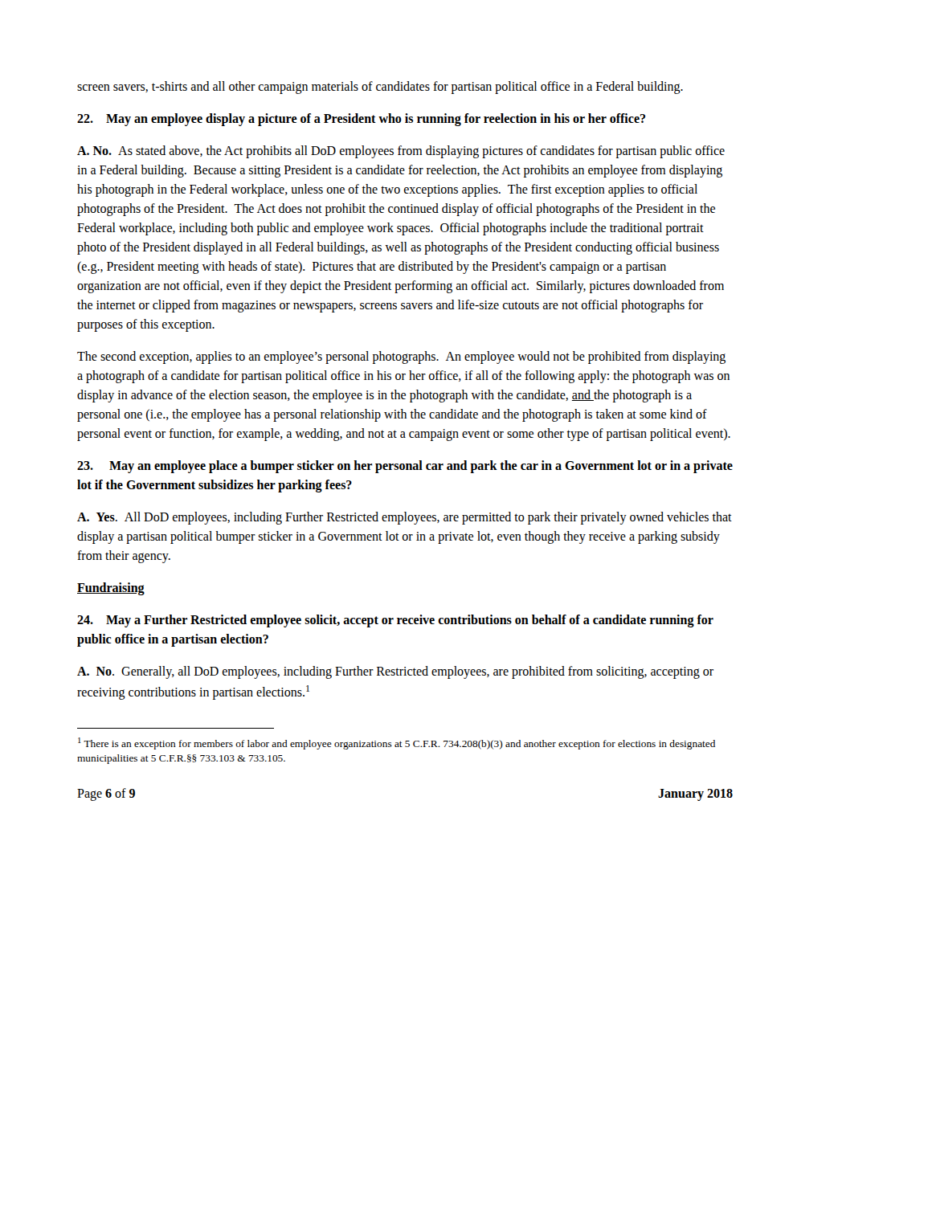screen savers, t-shirts and all other campaign materials of candidates for partisan political office in a Federal building.
22. May an employee display a picture of a President who is running for reelection in his or her office?
A. No. As stated above, the Act prohibits all DoD employees from displaying pictures of candidates for partisan public office in a Federal building. Because a sitting President is a candidate for reelection, the Act prohibits an employee from displaying his photograph in the Federal workplace, unless one of the two exceptions applies. The first exception applies to official photographs of the President. The Act does not prohibit the continued display of official photographs of the President in the Federal workplace, including both public and employee work spaces. Official photographs include the traditional portrait photo of the President displayed in all Federal buildings, as well as photographs of the President conducting official business (e.g., President meeting with heads of state). Pictures that are distributed by the President's campaign or a partisan organization are not official, even if they depict the President performing an official act. Similarly, pictures downloaded from the internet or clipped from magazines or newspapers, screens savers and life-size cutouts are not official photographs for purposes of this exception.
The second exception, applies to an employee’s personal photographs. An employee would not be prohibited from displaying a photograph of a candidate for partisan political office in his or her office, if all of the following apply: the photograph was on display in advance of the election season, the employee is in the photograph with the candidate, and the photograph is a personal one (i.e., the employee has a personal relationship with the candidate and the photograph is taken at some kind of personal event or function, for example, a wedding, and not at a campaign event or some other type of partisan political event).
23. May an employee place a bumper sticker on her personal car and park the car in a Government lot or in a private lot if the Government subsidizes her parking fees?
A. Yes. All DoD employees, including Further Restricted employees, are permitted to park their privately owned vehicles that display a partisan political bumper sticker in a Government lot or in a private lot, even though they receive a parking subsidy from their agency.
Fundraising
24. May a Further Restricted employee solicit, accept or receive contributions on behalf of a candidate running for public office in a partisan election?
A. No. Generally, all DoD employees, including Further Restricted employees, are prohibited from soliciting, accepting or receiving contributions in partisan elections.1
1 There is an exception for members of labor and employee organizations at 5 C.F.R. 734.208(b)(3) and another exception for elections in designated municipalities at 5 C.F.R.§§ 733.103 & 733.105.
Page 6 of 9 January 2018